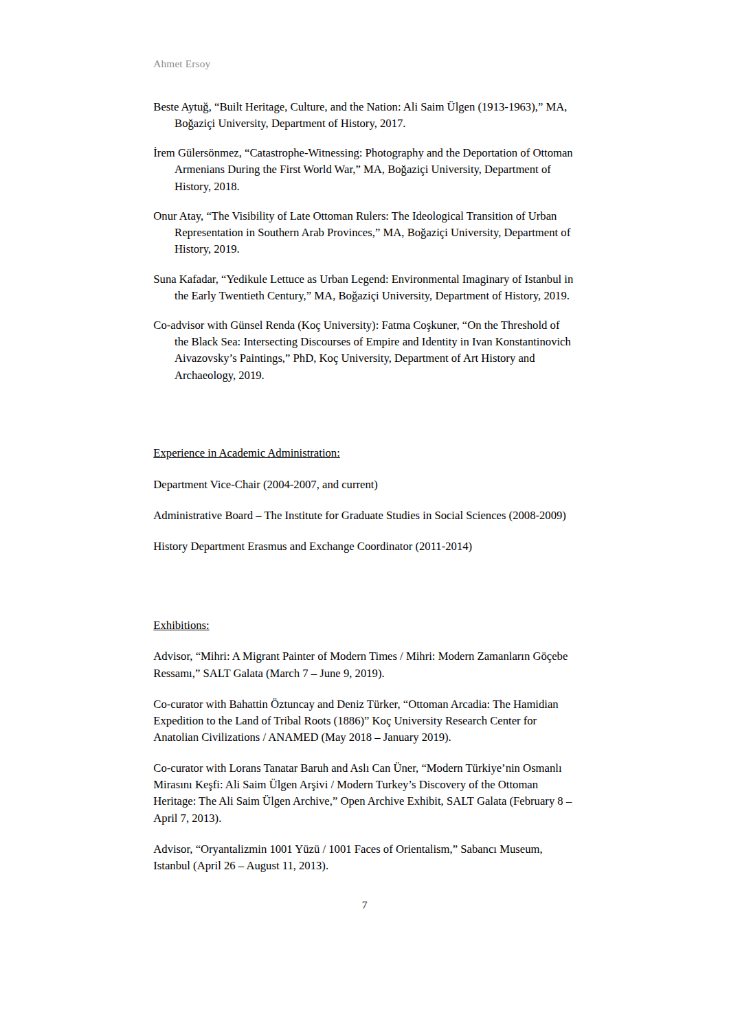Ahmet Ersoy
Beste Aytuğ, “Built Heritage, Culture, and the Nation: Ali Saim Ülgen (1913-1963),” MA, Boğaziçi University, Department of History, 2017.
İrem Gülersönmez, “Catastrophe-Witnessing: Photography and the Deportation of Ottoman Armenians During the First World War,” MA, Boğaziçi University, Department of History, 2018.
Onur Atay, “The Visibility of Late Ottoman Rulers: The Ideological Transition of Urban Representation in Southern Arab Provinces,” MA, Boğaziçi University, Department of History, 2019.
Suna Kafadar, “Yedikule Lettuce as Urban Legend: Environmental Imaginary of Istanbul in the Early Twentieth Century,” MA, Boğaziçi University, Department of History, 2019.
Co-advisor with Günsel Renda (Koç University): Fatma Coşkuner, “On the Threshold of the Black Sea: Intersecting Discourses of Empire and Identity in Ivan Konstantinovich Aivazovsky’s Paintings,” PhD, Koç University, Department of Art History and Archaeology, 2019.
Experience in Academic Administration:
Department Vice-Chair (2004-2007, and current)
Administrative Board – The Institute for Graduate Studies in Social Sciences (2008-2009)
History Department Erasmus and Exchange Coordinator (2011-2014)
Exhibitions:
Advisor, “Mihri: A Migrant Painter of Modern Times / Mihri: Modern Zamanların Göçebe Ressamı,” SALT Galata (March 7 – June 9, 2019).
Co-curator with Bahattin Öztuncay and Deniz Türker, “Ottoman Arcadia: The Hamidian Expedition to the Land of Tribal Roots (1886)” Koç University Research Center for Anatolian Civilizations / ANAMED (May 2018 – January 2019).
Co-curator with Lorans Tanatar Baruh and Aslı Can Üner, “Modern Türkiye’nin Osmanlı Mirasını Keşfi: Ali Saim Ülgen Arşivi / Modern Turkey’s Discovery of the Ottoman Heritage: The Ali Saim Ülgen Archive,” Open Archive Exhibit, SALT Galata (February 8 – April 7, 2013).
Advisor, “Oryantalizmin 1001 Yüzü / 1001 Faces of Orientalism,” Sabancı Museum, Istanbul (April 26 – August 11, 2013).
7